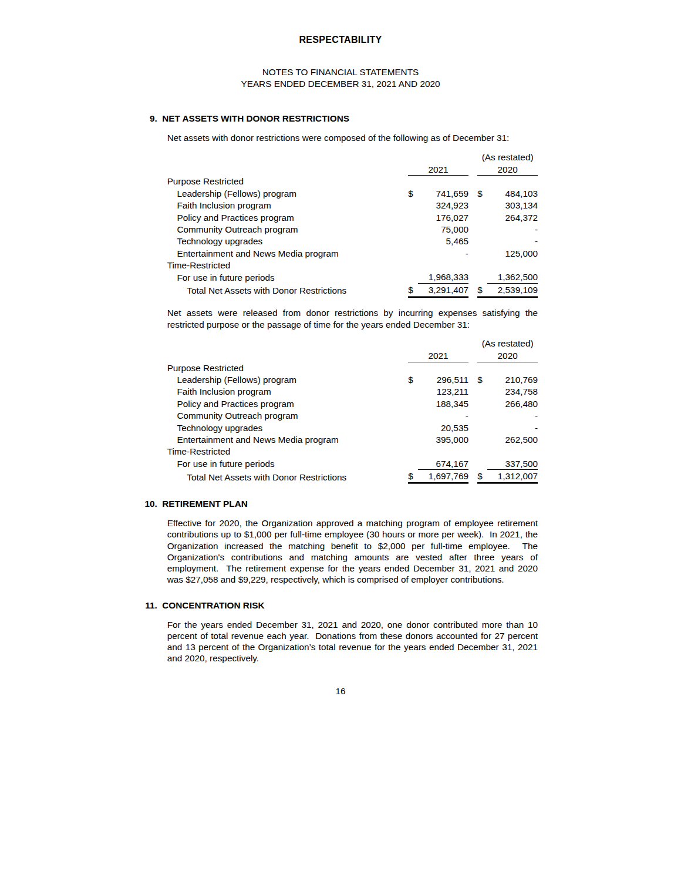RESPECTABILITY
NOTES TO FINANCIAL STATEMENTS
YEARS ENDED DECEMBER 31, 2021 AND 2020
9. NET ASSETS WITH DONOR RESTRICTIONS
Net assets with donor restrictions were composed of the following as of December 31:
| | | | | (As restated) |
| | | 2021 | | 2020 |
| Purpose Restricted | | | | | | |
| Leadership (Fellows) program | | $ | 741,659 | | $ | 484,103 |
| Faith Inclusion program | | | 324,923 | | | 303,134 |
| Policy and Practices program | | | 176,027 | | | 264,372 |
| Community Outreach program | | | 75,000 | | | - |
| Technology upgrades | | | 5,465 | | | - |
| Entertainment and News Media program | | | - | | | 125,000 |
| Time-Restricted | | | | | | |
| For use in future periods | | | 1,968,333 | | | 1,362,500 |
| Total Net Assets with Donor Restrictions | | $ | 3,291,407 | | $ | 2,539,109 |
Net assets were released from donor restrictions by incurring expenses satisfying the restricted purpose or the passage of time for the years ended December 31:
| | | | | (As restated) |
| | | 2021 | | 2020 |
| Purpose Restricted | | | | | | |
| Leadership (Fellows) program | | $ | 296,511 | | $ | 210,769 |
| Faith Inclusion program | | | 123,211 | | | 234,758 |
| Policy and Practices program | | | 188,345 | | | 266,480 |
| Community Outreach program | | | - | | | - |
| Technology upgrades | | | 20,535 | | | - |
| Entertainment and News Media program | | | 395,000 | | | 262,500 |
| Time-Restricted | | | | | | |
| For use in future periods | | | 674,167 | | | 337,500 |
| Total Net Assets with Donor Restrictions | | $ | 1,697,769 | | $ | 1,312,007 |
10. RETIREMENT PLAN
Effective for 2020, the Organization approved a matching program of employee retirement contributions up to $1,000 per full-time employee (30 hours or more per week). In 2021, the Organization increased the matching benefit to $2,000 per full-time employee. The Organization's contributions and matching amounts are vested after three years of employment. The retirement expense for the years ended December 31, 2021 and 2020 was $27,058 and $9,229, respectively, which is comprised of employer contributions.
11. CONCENTRATION RISK
For the years ended December 31, 2021 and 2020, one donor contributed more than 10 percent of total revenue each year. Donations from these donors accounted for 27 percent and 13 percent of the Organization’s total revenue for the years ended December 31, 2021 and 2020, respectively.
16